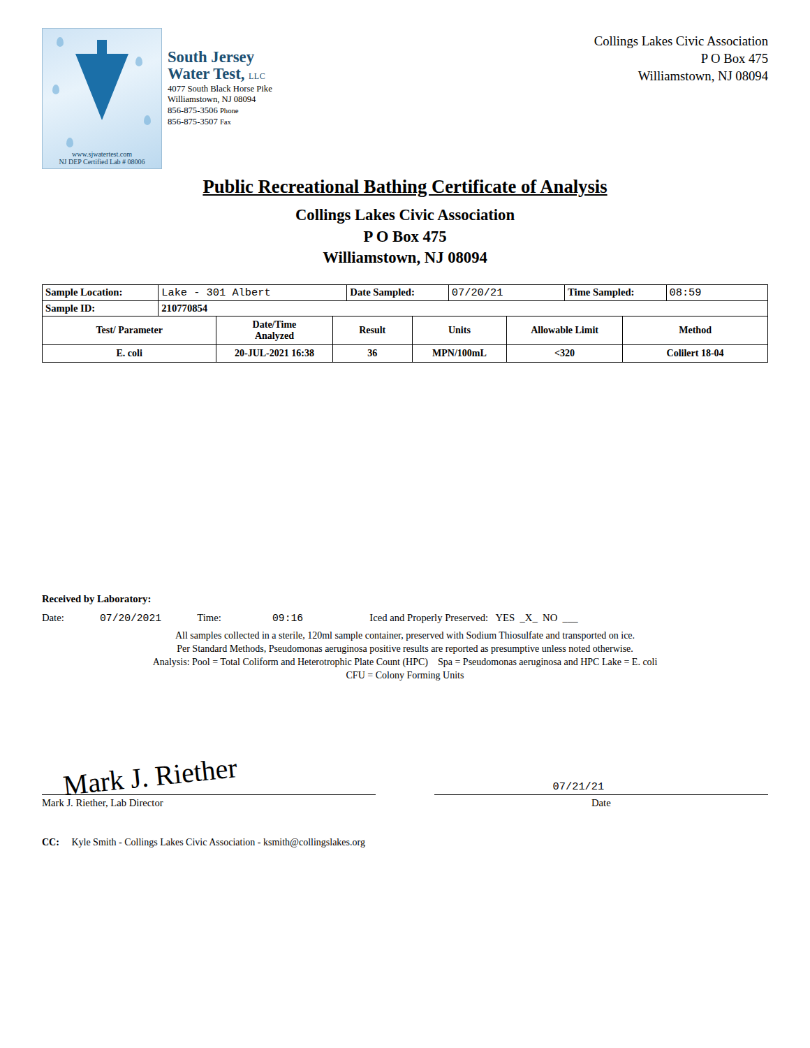www.sjwatertest.com
NJ DEP Certified Lab # 08006
South Jersey
Water Test, LLC
4077 South Black Horse Pike
Williamstown, NJ 08094
856-875-3506 Phone
856-875-3507 Fax
Collings Lakes Civic Association
P O Box 475
Williamstown, NJ 08094
Public Recreational Bathing Certificate of Analysis
Collings Lakes Civic Association
P O Box 475
Williamstown, NJ 08094
| Sample Location: | Lake - 301 Albert | Date Sampled: | 07/20/21 | Time Sampled: | 08:59 |
| Sample ID: | 210770854 |
| Test/ Parameter | Date/Time Analyzed | Result | Units | Allowable Limit | Method |
| --- | --- | --- | --- | --- | --- |
| E. coli | 20-JUL-2021 16:38 | 36 | MPN/100mL | <320 | Colilert 18-04 |
Received by Laboratory:
Date: 07/20/2021 Time: 09:16 Iced and Properly Preserved: YES _X_ NO ___
All samples collected in a sterile, 120ml sample container, preserved with Sodium Thiosulfate and transported on ice.
Per Standard Methods, Pseudomonas aeruginosa positive results are reported as presumptive unless noted otherwise.
Analysis: Pool = Total Coliform and Heterotrophic Plate Count (HPC) Spa = Pseudomonas aeruginosa and HPC Lake = E. coli
CFU = Colony Forming Units
Mark J. Riether
Mark J. Riether, Lab Director
07/21/21
Date
CC: Kyle Smith - Collings Lakes Civic Association - ksmith@collingslakes.org